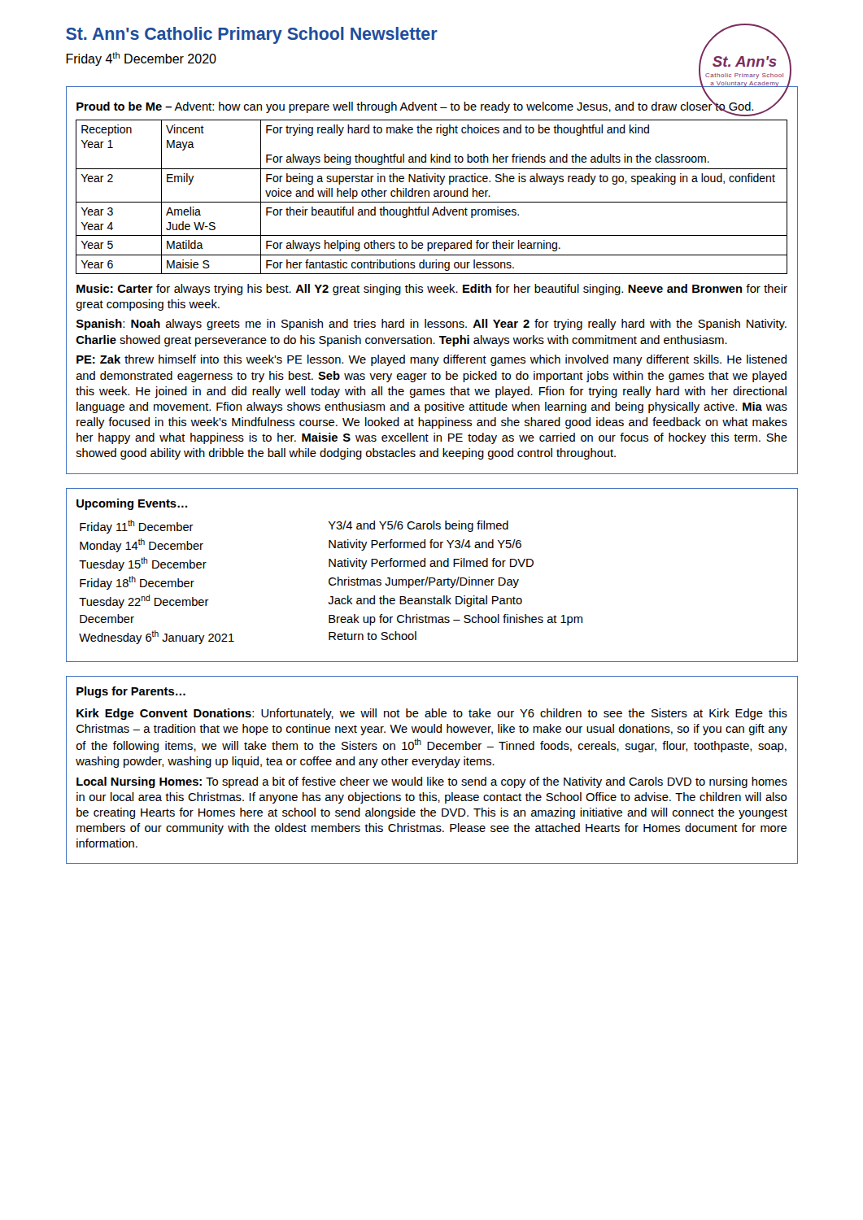St. Ann's Catholic Primary School Newsletter
Friday 4th December 2020
St. Ann's
Catholic Primary School
a Voluntary Academy
Proud to be Me – Advent: how can you prepare well through Advent – to be ready to welcome Jesus, and to draw closer to God.
| Reception Year 1 | Vincent Maya | For trying really hard to make the right choices and to be thoughtful and kind For always being thoughtful and kind to both her friends and the adults in the classroom. |
| Year 2 | Emily | For being a superstar in the Nativity practice. She is always ready to go, speaking in a loud, confident voice and will help other children around her. |
| Year 3 Year 4 | Amelia Jude W-S | For their beautiful and thoughtful Advent promises. |
| Year 5 | Matilda | For always helping others to be prepared for their learning. |
| Year 6 | Maisie S | For her fantastic contributions during our lessons. |
Music: Carter for always trying his best. All Y2 great singing this week. Edith for her beautiful singing. Neeve and Bronwen for their great composing this week.
Spanish: Noah always greets me in Spanish and tries hard in lessons. All Year 2 for trying really hard with the Spanish Nativity. Charlie showed great perseverance to do his Spanish conversation. Tephi always works with commitment and enthusiasm.
PE: Zak threw himself into this week's PE lesson. We played many different games which involved many different skills. He listened and demonstrated eagerness to try his best. Seb was very eager to be picked to do important jobs within the games that we played this week. He joined in and did really well today with all the games that we played. Ffion for trying really hard with her directional language and movement. Ffion always shows enthusiasm and a positive attitude when learning and being physically active. Mia was really focused in this week's Mindfulness course. We looked at happiness and she shared good ideas and feedback on what makes her happy and what happiness is to her. Maisie S was excellent in PE today as we carried on our focus of hockey this term. She showed good ability with dribble the ball while dodging obstacles and keeping good control throughout.
Upcoming Events…
| Friday 11 th December | Y3/4 and Y5/6 Carols being filmed |
| Monday 14 th December | Nativity Performed for Y3/4 and Y5/6 |
| Tuesday 15 th December | Nativity Performed and Filmed for DVD |
| Friday 18 th December | Christmas Jumper/Party/Dinner Day |
| Tuesday 22 nd December | Jack and the Beanstalk Digital Panto |
| December | Break up for Christmas – School finishes at 1pm |
| Wednesday 6 th January 2021 | Return to School |
Plugs for Parents…
Kirk Edge Convent Donations: Unfortunately, we will not be able to take our Y6 children to see the Sisters at Kirk Edge this Christmas – a tradition that we hope to continue next year. We would however, like to make our usual donations, so if you can gift any of the following items, we will take them to the Sisters on 10th December – Tinned foods, cereals, sugar, flour, toothpaste, soap, washing powder, washing up liquid, tea or coffee and any other everyday items.
Local Nursing Homes: To spread a bit of festive cheer we would like to send a copy of the Nativity and Carols DVD to nursing homes in our local area this Christmas. If anyone has any objections to this, please contact the School Office to advise. The children will also be creating Hearts for Homes here at school to send alongside the DVD. This is an amazing initiative and will connect the youngest members of our community with the oldest members this Christmas. Please see the attached Hearts for Homes document for more information.